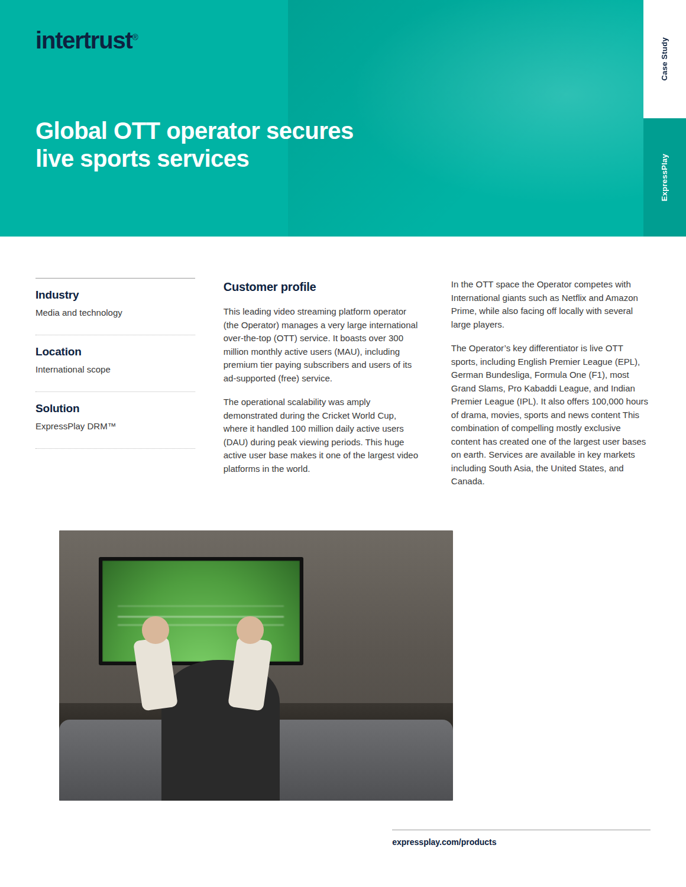Case Study
ExpressPlay
intertrust®
Global OTT operator secures
live sports services
Industry
Media and technology
Location
International scope
Solution
ExpressPlay DRM™
Customer profile
This leading video streaming platform operator (the Operator) manages a very large international over-the-top (OTT) service. It boasts over 300 million monthly active users (MAU), including premium tier paying subscribers and users of its ad-supported (free) service.
The operational scalability was amply demonstrated during the Cricket World Cup, where it handled 100 million daily active users (DAU) during peak viewing periods. This huge active user base makes it one of the largest video platforms in the world.
In the OTT space the Operator competes with International giants such as Netflix and Amazon Prime, while also facing off locally with several large players.
The Operator’s key differentiator is live OTT sports, including English Premier League (EPL), German Bundesliga, Formula One (F1), most Grand Slams, Pro Kabaddi League, and Indian Premier League (IPL). It also offers 100,000 hours of drama, movies, sports and news content This combination of compelling mostly exclusive content has created one of the largest user bases on earth. Services are available in key markets including South Asia, the United States, and Canada.
expressplay.com/products